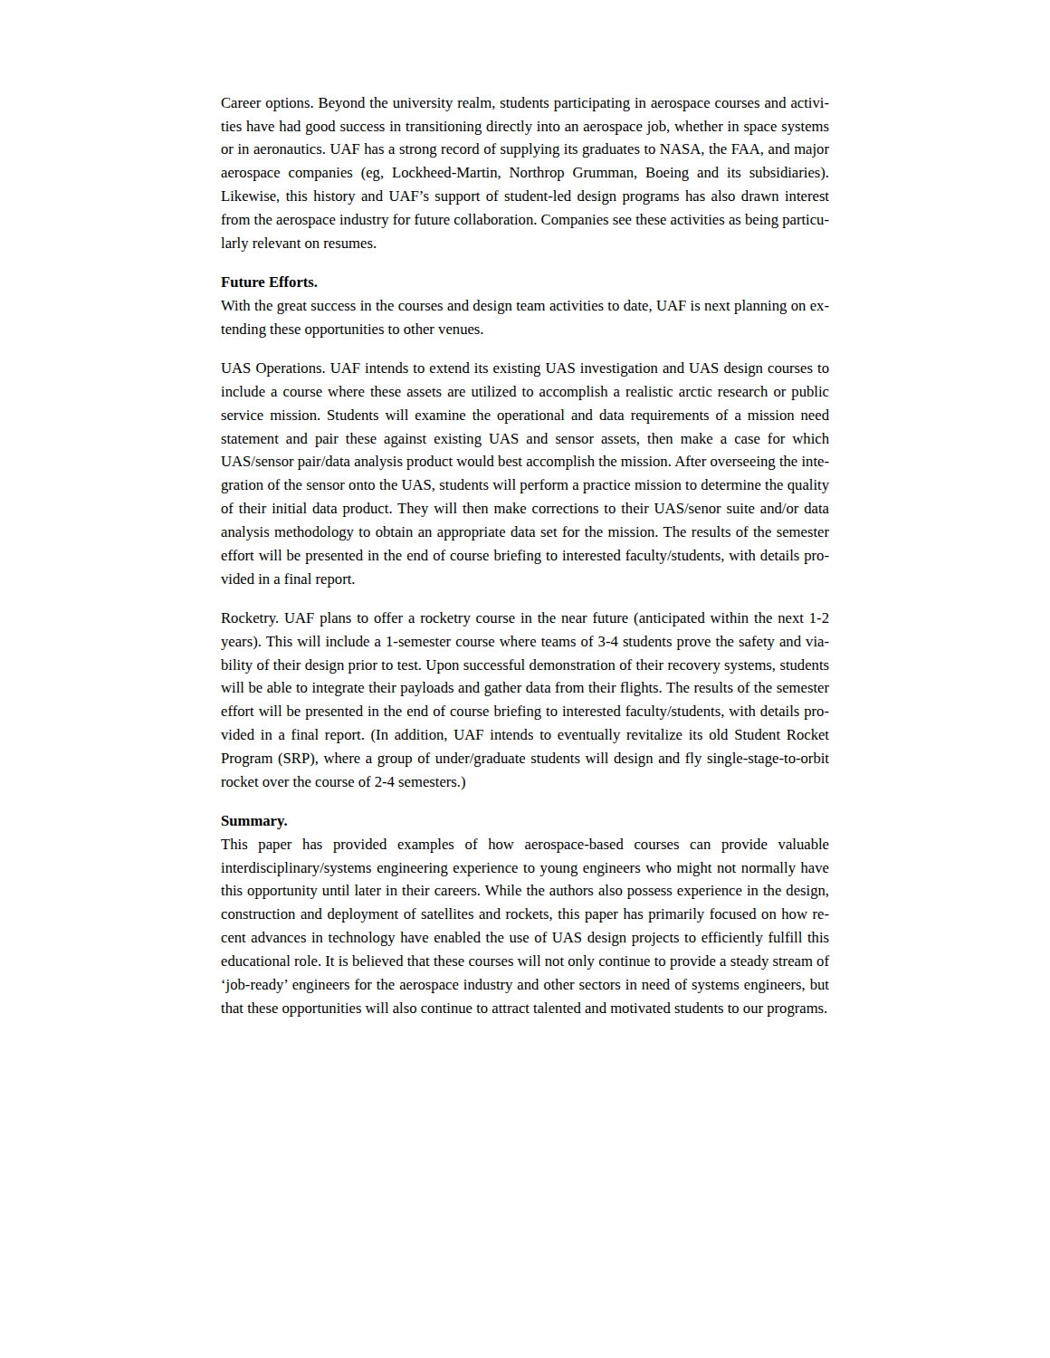Career options. Beyond the university realm, students participating in aerospace courses and activities have had good success in transitioning directly into an aerospace job, whether in space systems or in aeronautics. UAF has a strong record of supplying its graduates to NASA, the FAA, and major aerospace companies (eg, Lockheed-Martin, Northrop Grumman, Boeing and its subsidiaries). Likewise, this history and UAF’s support of student-led design programs has also drawn interest from the aerospace industry for future collaboration. Companies see these activities as being particularly relevant on resumes.
Future Efforts.
With the great success in the courses and design team activities to date, UAF is next planning on extending these opportunities to other venues.
UAS Operations. UAF intends to extend its existing UAS investigation and UAS design courses to include a course where these assets are utilized to accomplish a realistic arctic research or public service mission. Students will examine the operational and data requirements of a mission need statement and pair these against existing UAS and sensor assets, then make a case for which UAS/sensor pair/data analysis product would best accomplish the mission. After overseeing the integration of the sensor onto the UAS, students will perform a practice mission to determine the quality of their initial data product. They will then make corrections to their UAS/senor suite and/or data analysis methodology to obtain an appropriate data set for the mission. The results of the semester effort will be presented in the end of course briefing to interested faculty/students, with details provided in a final report.
Rocketry. UAF plans to offer a rocketry course in the near future (anticipated within the next 1-2 years). This will include a 1-semester course where teams of 3-4 students prove the safety and viability of their design prior to test. Upon successful demonstration of their recovery systems, students will be able to integrate their payloads and gather data from their flights. The results of the semester effort will be presented in the end of course briefing to interested faculty/students, with details provided in a final report. (In addition, UAF intends to eventually revitalize its old Student Rocket Program (SRP), where a group of under/graduate students will design and fly single-stage-to-orbit rocket over the course of 2-4 semesters.)
Summary.
This paper has provided examples of how aerospace-based courses can provide valuable interdisciplinary/systems engineering experience to young engineers who might not normally have this opportunity until later in their careers. While the authors also possess experience in the design, construction and deployment of satellites and rockets, this paper has primarily focused on how recent advances in technology have enabled the use of UAS design projects to efficiently fulfill this educational role. It is believed that these courses will not only continue to provide a steady stream of ‘job-ready’ engineers for the aerospace industry and other sectors in need of systems engineers, but that these opportunities will also continue to attract talented and motivated students to our programs.